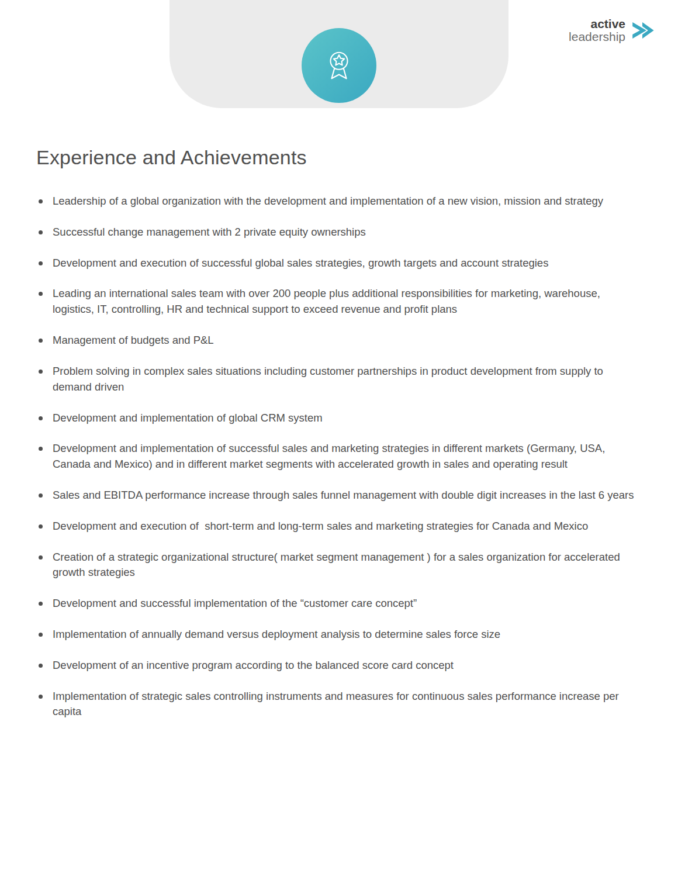active
leadership
Experience and Achievements
Leadership of a global organization with the development and implementation of a new vision, mission and strategy
Successful change management with 2 private equity ownerships
Development and execution of successful global sales strategies, growth targets and account strategies
Leading an international sales team with over 200 people plus additional responsibilities for marketing, warehouse, logistics, IT, controlling, HR and technical support to exceed revenue and profit plans
Management of budgets and P&L
Problem solving in complex sales situations including customer partnerships in product development from supply to demand driven
Development and implementation of global CRM system
Development and implementation of successful sales and marketing strategies in different markets (Germany, USA, Canada and Mexico) and in different market segments with accelerated growth in sales and operating result
Sales and EBITDA performance increase through sales funnel management with double digit increases in the last 6 years
Development and execution of short-term and long-term sales and marketing strategies for Canada and Mexico
Creation of a strategic organizational structure( market segment management ) for a sales organization for accelerated growth strategies
Development and successful implementation of the “customer care concept”
Implementation of annually demand versus deployment analysis to determine sales force size
Development of an incentive program according to the balanced score card concept
Implementation of strategic sales controlling instruments and measures for continuous sales performance increase per capita